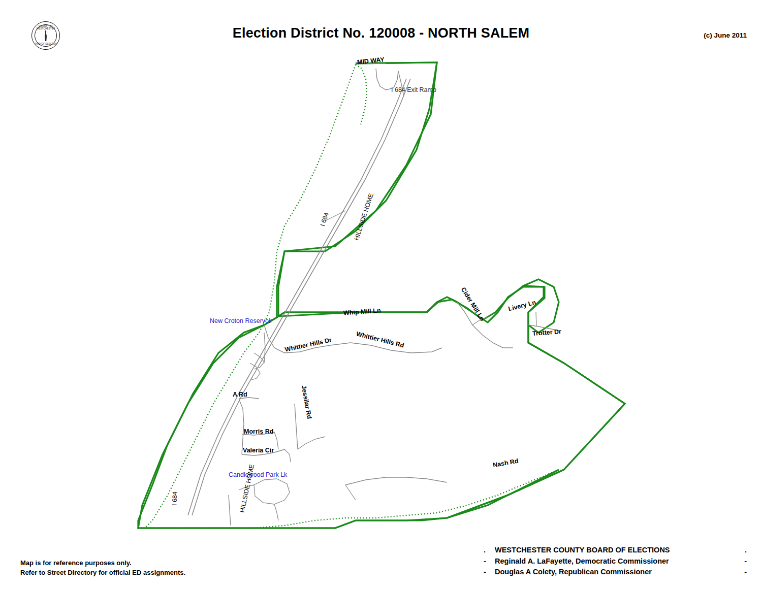COUNTY OF WESTCHESTER
BOARD OF ELECTIONS
Election District No. 120008 - NORTH SALEM
(c) June 2011
MID WAY
I 684 Exit Ramp
I 684
HILLSIDE HOME
New Croton Reservoir
Whip Mill Ln
Livery Ln
Cider Mill Ln
Trotter Dr
Whittier Hills Dr
Whittier Hills Rd
A Rd
Jessilar Rd
Morris Rd
Valeria Cir
Candlewood Park Lk
Nash Rd
I 684
HILLSIDE HOME
Map is for reference purposes only.
Refer to Street Directory for official ED assignments.
. WESTCHESTER COUNTY BOARD OF ELECTIONS .
- Reginald A. LaFayette, Democratic Commissioner -
- Douglas A Colety, Republican Commissioner -